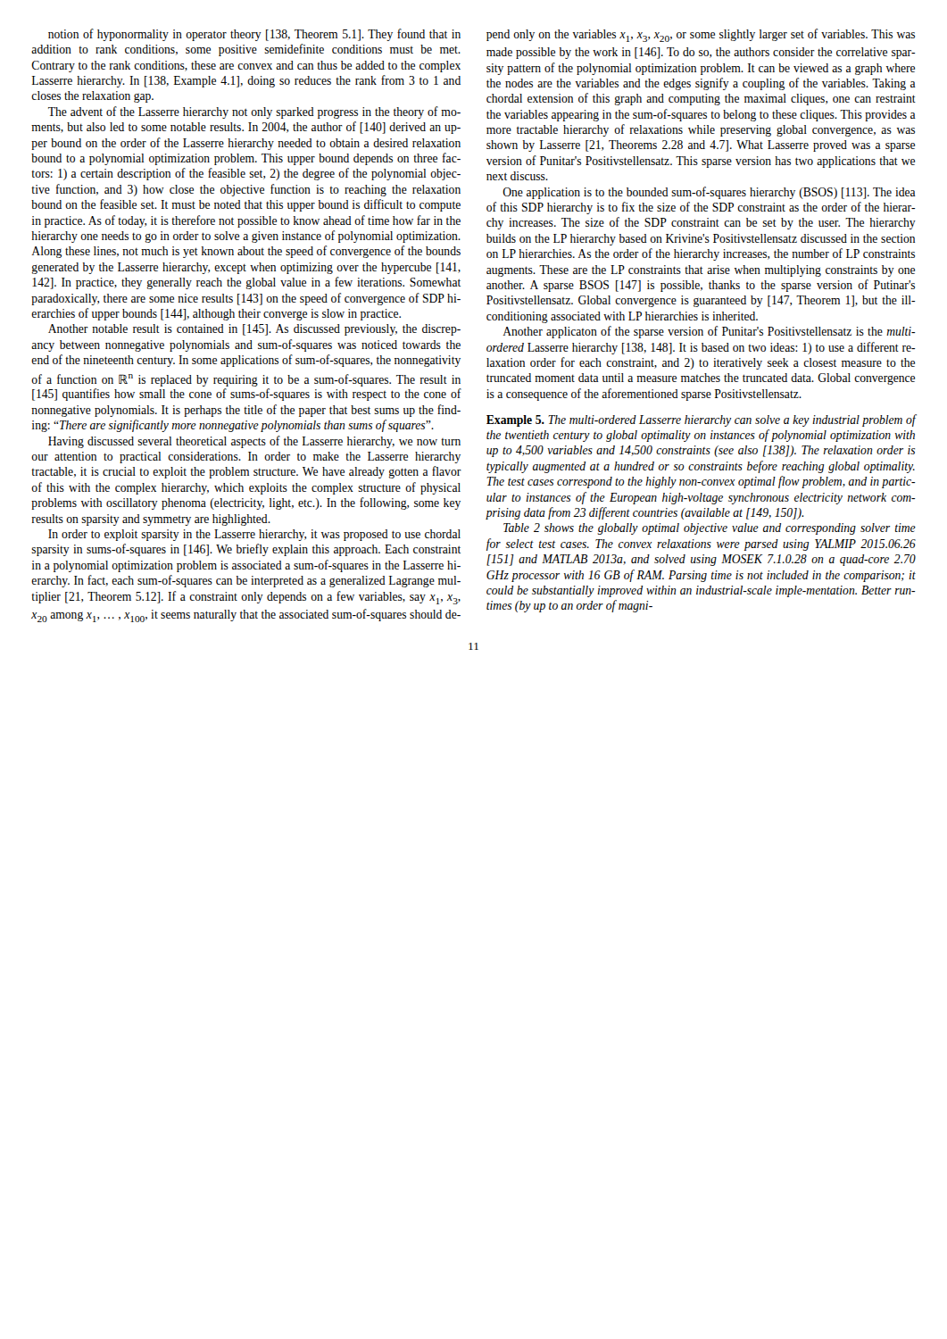notion of hyponormality in operator theory [138, Theorem 5.1]. They found that in addition to rank conditions, some positive semidefinite conditions must be met. Contrary to the rank conditions, these are convex and can thus be added to the complex Lasserre hierarchy. In [138, Example 4.1], doing so reduces the rank from 3 to 1 and closes the relaxation gap.
The advent of the Lasserre hierarchy not only sparked progress in the theory of moments, but also led to some notable results. In 2004, the author of [140] derived an upper bound on the order of the Lasserre hierarchy needed to obtain a desired relaxation bound to a polynomial optimization problem. This upper bound depends on three factors: 1) a certain description of the feasible set, 2) the degree of the polynomial objective function, and 3) how close the objective function is to reaching the relaxation bound on the feasible set. It must be noted that this upper bound is difficult to compute in practice. As of today, it is therefore not possible to know ahead of time how far in the hierarchy one needs to go in order to solve a given instance of polynomial optimization. Along these lines, not much is yet known about the speed of convergence of the bounds generated by the Lasserre hierarchy, except when optimizing over the hypercube [141, 142]. In practice, they generally reach the global value in a few iterations. Somewhat paradoxically, there are some nice results [143] on the speed of convergence of SDP hierarchies of upper bounds [144], although their converge is slow in practice.
Another notable result is contained in [145]. As discussed previously, the discrepancy between nonnegative polynomials and sum-of-squares was noticed towards the end of the nineteenth century. In some applications of sum-of-squares, the nonnegativity of a function on ℝn is replaced by requiring it to be a sum-of-squares. The result in [145] quantifies how small the cone of sums-of-squares is with respect to the cone of nonnegative polynomials. It is perhaps the title of the paper that best sums up the finding: “There are significantly more nonnegative polynomials than sums of squares”.
Having discussed several theoretical aspects of the Lasserre hierarchy, we now turn our attention to practical considerations. In order to make the Lasserre hierarchy tractable, it is crucial to exploit the problem structure. We have already gotten a flavor of this with the complex hierarchy, which exploits the complex structure of physical problems with oscillatory phenoma (electricity, light, etc.). In the following, some key results on sparsity and symmetry are highlighted.
In order to exploit sparsity in the Lasserre hierarchy, it was proposed to use chordal sparsity in sums-of-squares in [146]. We briefly explain this approach. Each constraint in a polynomial optimization problem is associated a sum-of-squares in the Lasserre hierarchy. In fact, each sum-of-squares can be interpreted as a generalized Lagrange multiplier [21, Theorem 5.12]. If a constraint only depends on a few variables, say x1, x3, x20 among x1, … , x100, it seems naturally that the associated sum-of-squares should depend only on the variables x1, x3, x20, or some slightly larger set of variables. This was made possible by the work in [146]. To do so, the authors consider the correlative sparsity pattern of the polynomial optimization problem. It can be viewed as a graph where the nodes are the variables and the edges signify a coupling of the variables. Taking a chordal extension of this graph and computing the maximal cliques, one can restraint the variables appearing in the sum-of-squares to belong to these cliques. This provides a more tractable hierarchy of relaxations while preserving global convergence, as was shown by Lasserre [21, Theorems 2.28 and 4.7]. What Lasserre proved was a sparse version of Punitar's Positivstellensatz. This sparse version has two applications that we next discuss.
One application is to the bounded sum-of-squares hierarchy (BSOS) [113]. The idea of this SDP hierarchy is to fix the size of the SDP constraint as the order of the hierarchy increases. The size of the SDP constraint can be set by the user. The hierarchy builds on the LP hierarchy based on Krivine's Positivstellensatz discussed in the section on LP hierarchies. As the order of the hierarchy increases, the number of LP constraints augments. These are the LP constraints that arise when multiplying constraints by one another. A sparse BSOS [147] is possible, thanks to the sparse version of Putinar's Positivstellensatz. Global convergence is guaranteed by [147, Theorem 1], but the ill-conditioning associated with LP hierarchies is inherited.
Another applicaton of the sparse version of Punitar's Positivstellensatz is the multi-ordered Lasserre hierarchy [138, 148]. It is based on two ideas: 1) to use a different relaxation order for each constraint, and 2) to iteratively seek a closest measure to the truncated moment data until a measure matches the truncated data. Global convergence is a consequence of the aforementioned sparse Positivstellensatz.
Example 5. The multi-ordered Lasserre hierarchy can solve a key industrial problem of the twentieth century to global optimality on instances of polynomial optimization with up to 4,500 variables and 14,500 constraints (see also [138]). The relaxation order is typically augmented at a hundred or so constraints before reaching global optimality. The test cases correspond to the highly non-convex optimal flow problem, and in particular to instances of the European high-voltage synchronous electricity network comprising data from 23 different countries (available at [149, 150]).
Table 2 shows the globally optimal objective value and corresponding solver time for select test cases. The convex relaxations were parsed using YALMIP 2015.06.26 [151] and MATLAB 2013a, and solved using MOSEK 7.1.0.28 on a quad-core 2.70 GHz processor with 16 GB of RAM. Parsing time is not included in the comparison; it could be substantially improved within an industrial-scale imple-mentation. Better runtimes (by up to an order of magni-
11